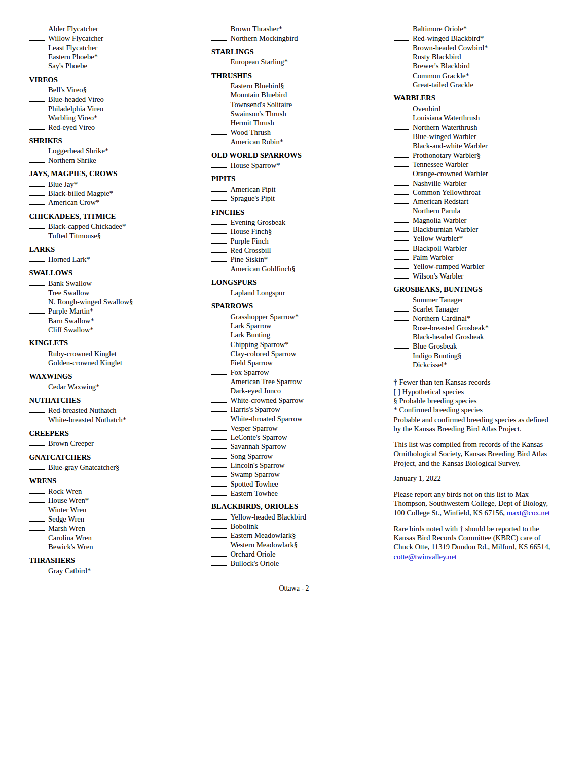Alder Flycatcher
Willow Flycatcher
Least Flycatcher
Eastern Phoebe*
Say's Phoebe
VIREOS
Bell's Vireo§
Blue-headed Vireo
Philadelphia Vireo
Warbling Vireo*
Red-eyed Vireo
SHRIKES
Loggerhead Shrike*
Northern Shrike
JAYS, MAGPIES, CROWS
Blue Jay*
Black-billed Magpie*
American Crow*
CHICKADEES, TITMICE
Black-capped Chickadee*
Tufted Titmouse§
LARKS
Horned Lark*
SWALLOWS
Bank Swallow
Tree Swallow
N. Rough-winged Swallow§
Purple Martin*
Barn Swallow*
Cliff Swallow*
KINGLETS
Ruby-crowned Kinglet
Golden-crowned Kinglet
WAXWINGS
Cedar Waxwing*
NUTHATCHES
Red-breasted Nuthatch
White-breasted Nuthatch*
CREEPERS
Brown Creeper
GNATCATCHERS
Blue-gray Gnatcatcher§
WRENS
Rock Wren
House Wren*
Winter Wren
Sedge Wren
Marsh Wren
Carolina Wren
Bewick's Wren
THRASHERS
Gray Catbird*
Brown Thrasher*
Northern Mockingbird
STARLINGS
European Starling*
THRUSHES
Eastern Bluebird§
Mountain Bluebird
Townsend's Solitaire
Swainson's Thrush
Hermit Thrush
Wood Thrush
American Robin*
OLD WORLD SPARROWS
House Sparrow*
PIPITS
American Pipit
Sprague's Pipit
FINCHES
Evening Grosbeak
House Finch§
Purple Finch
Red Crossbill
Pine Siskin*
American Goldfinch§
LONGSPURS
Lapland Longspur
SPARROWS
Grasshopper Sparrow*
Lark Sparrow
Lark Bunting
Chipping Sparrow*
Clay-colored Sparrow
Field Sparrow
Fox Sparrow
American Tree Sparrow
Dark-eyed Junco
White-crowned Sparrow
Harris's Sparrow
White-throated Sparrow
Vesper Sparrow
LeConte's Sparrow
Savannah Sparrow
Song Sparrow
Lincoln's Sparrow
Swamp Sparrow
Spotted Towhee
Eastern Towhee
BLACKBIRDS, ORIOLES
Yellow-headed Blackbird
Bobolink
Eastern Meadowlark§
Western Meadowlark§
Orchard Oriole
Bullock's Oriole
Baltimore Oriole*
Red-winged Blackbird*
Brown-headed Cowbird*
Rusty Blackbird
Brewer's Blackbird
Common Grackle*
Great-tailed Grackle
WARBLERS
Ovenbird
Louisiana Waterthrush
Northern Waterthrush
Blue-winged Warbler
Black-and-white Warbler
Prothonotary Warbler§
Tennessee Warbler
Orange-crowned Warbler
Nashville Warbler
Common Yellowthroat
American Redstart
Northern Parula
Magnolia Warbler
Blackburnian Warbler
Yellow Warbler*
Blackpoll Warbler
Palm Warbler
Yellow-rumped Warbler
Wilson's Warbler
GROSBEAKS, BUNTINGS
Summer Tanager
Scarlet Tanager
Northern Cardinal*
Rose-breasted Grosbeak*
Black-headed Grosbeak
Blue Grosbeak
Indigo Bunting§
Dickcissel*
† Fewer than ten Kansas records [ ] Hypothetical species § Probable breeding species * Confirmed breeding species Probable and confirmed breeding species as defined by the Kansas Breeding Bird Atlas Project.
This list was compiled from records of the Kansas Ornithological Society, Kansas Breeding Bird Atlas Project, and the Kansas Biological Survey.
January 1, 2022
Please report any birds not on this list to Max Thompson, Southwestern College, Dept of Biology, 100 College St., Winfield, KS 67156, maxt@cox.net
Rare birds noted with † should be reported to the Kansas Bird Records Committee (KBRC) care of Chuck Otte, 11319 Dundon Rd., Milford, KS 66514, cotte@twinvalley.net
Ottawa - 2